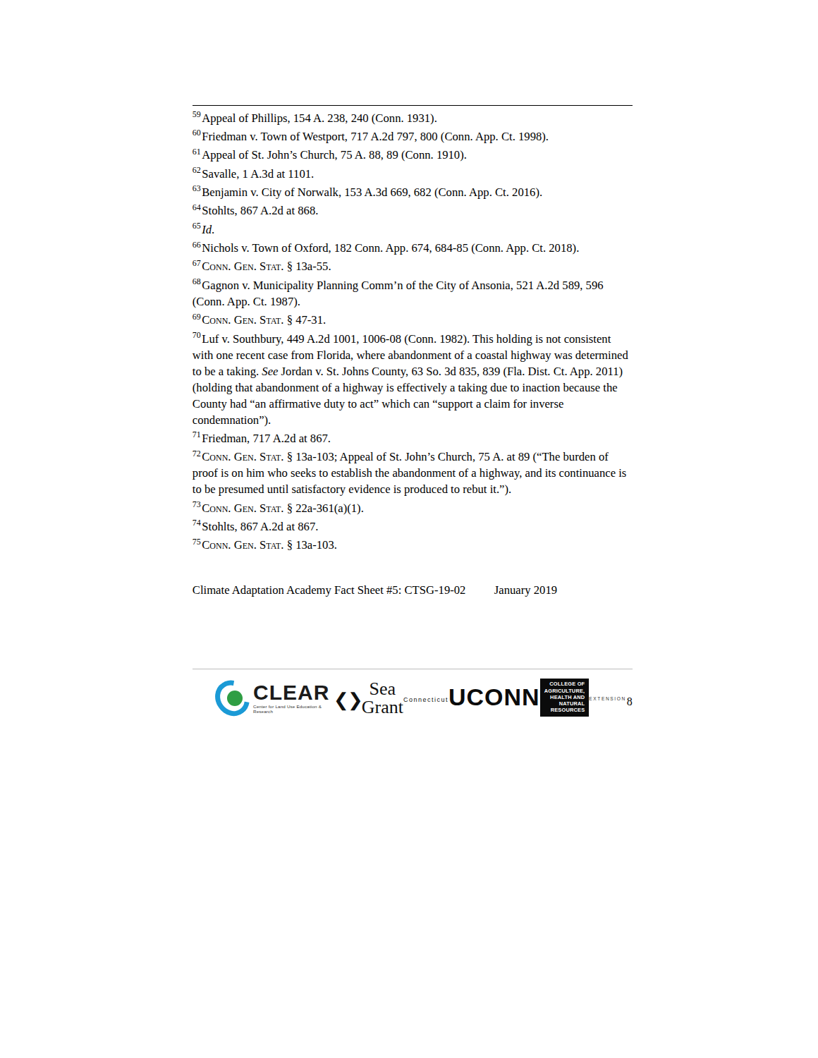59Appeal of Phillips, 154 A. 238, 240 (Conn. 1931).
60Friedman v. Town of Westport, 717 A.2d 797, 800 (Conn. App. Ct. 1998).
61Appeal of St. John’s Church, 75 A. 88, 89 (Conn. 1910).
62Savalle, 1 A.3d at 1101.
63Benjamin v. City of Norwalk, 153 A.3d 669, 682 (Conn. App. Ct. 2016).
64Stohlts, 867 A.2d at 868.
65Id.
66Nichols v. Town of Oxford, 182 Conn. App. 674, 684-85 (Conn. App. Ct. 2018).
67Conn. Gen. Stat. § 13a-55.
68Gagnon v. Municipality Planning Comm’n of the City of Ansonia, 521 A.2d 589, 596 (Conn. App. Ct. 1987).
69Conn. Gen. Stat. § 47-31.
70Luf v. Southbury, 449 A.2d 1001, 1006-08 (Conn. 1982). This holding is not consistent with one recent case from Florida, where abandonment of a coastal highway was determined to be a taking. See Jordan v. St. Johns County, 63 So. 3d 835, 839 (Fla. Dist. Ct. App. 2011) (holding that abandonment of a highway is effectively a taking due to inaction because the County had “an affirmative duty to act” which can “support a claim for inverse condemnation”).
71Friedman, 717 A.2d at 867.
72Conn. Gen. Stat. § 13a-103; Appeal of St. John’s Church, 75 A. at 89 (“The burden of proof is on him who seeks to establish the abandonment of a highway, and its continuance is to be presumed until satisfactory evidence is produced to rebut it.”).
73Conn. Gen. Stat. § 22a-361(a)(1).
74Stohlts, 867 A.2d at 867.
75Conn. Gen. Stat. § 13a-103.
Climate Adaptation Academy Fact Sheet #5: CTSG-19-02 January 2019
CLEAR
Center for Land Use Education & Research
❮❯
Sea Grant
Connecticut
UCONN
COLLEGE OF AGRICULTURE,
HEALTH AND NATURAL
RESOURCES
EXTENSION
8